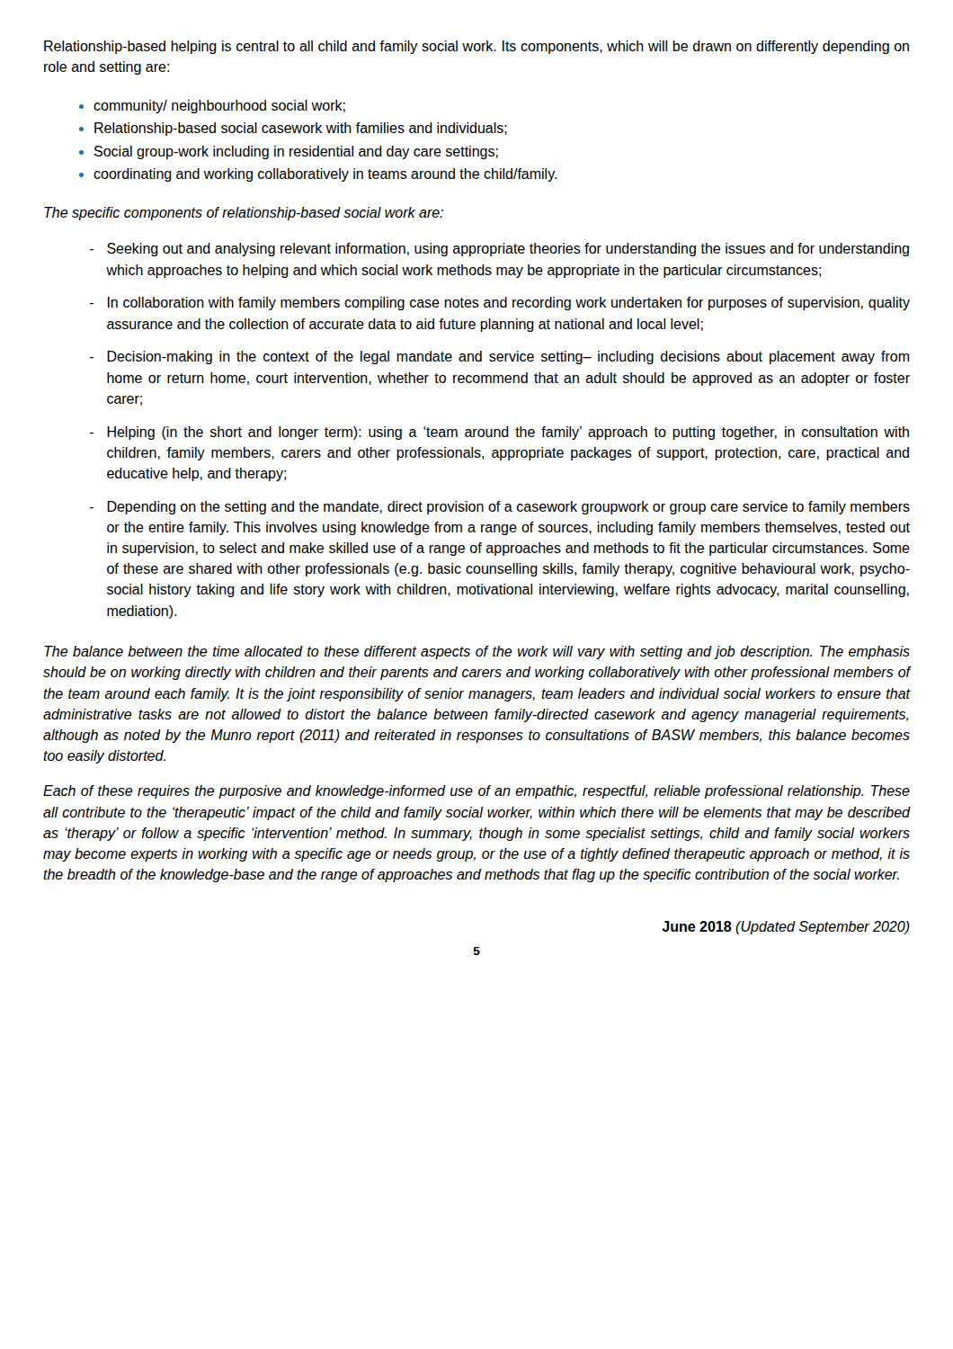Relationship-based helping is central to all child and family social work. Its components, which will be drawn on differently depending on role and setting are:
community/ neighbourhood social work;
Relationship-based social casework with families and individuals;
Social group-work including in residential and day care settings;
coordinating and working collaboratively in teams around the child/family.
The specific components of relationship-based social work are:
Seeking out and analysing relevant information, using appropriate theories for understanding the issues and for understanding which approaches to helping and which social work methods may be appropriate in the particular circumstances;
In collaboration with family members compiling case notes and recording work undertaken for purposes of supervision, quality assurance and the collection of accurate data to aid future planning at national and local level;
Decision-making in the context of the legal mandate and service setting– including decisions about placement away from home or return home, court intervention, whether to recommend that an adult should be approved as an adopter or foster carer;
Helping (in the short and longer term): using a ‘team around the family’ approach to putting together, in consultation with children, family members, carers and other professionals, appropriate packages of support, protection, care, practical and educative help, and therapy;
Depending on the setting and the mandate, direct provision of a casework groupwork or group care service to family members or the entire family. This involves using knowledge from a range of sources, including family members themselves, tested out in supervision, to select and make skilled use of a range of approaches and methods to fit the particular circumstances. Some of these are shared with other professionals (e.g. basic counselling skills, family therapy, cognitive behavioural work, psycho-social history taking and life story work with children, motivational interviewing, welfare rights advocacy, marital counselling, mediation).
The balance between the time allocated to these different aspects of the work will vary with setting and job description. The emphasis should be on working directly with children and their parents and carers and working collaboratively with other professional members of the team around each family. It is the joint responsibility of senior managers, team leaders and individual social workers to ensure that administrative tasks are not allowed to distort the balance between family-directed casework and agency managerial requirements, although as noted by the Munro report (2011) and reiterated in responses to consultations of BASW members, this balance becomes too easily distorted.
Each of these requires the purposive and knowledge-informed use of an empathic, respectful, reliable professional relationship. These all contribute to the ‘therapeutic’ impact of the child and family social worker, within which there will be elements that may be described as ‘therapy’ or follow a specific ‘intervention’ method. In summary, though in some specialist settings, child and family social workers may become experts in working with a specific age or needs group, or the use of a tightly defined therapeutic approach or method, it is the breadth of the knowledge-base and the range of approaches and methods that flag up the specific contribution of the social worker.
June 2018 (Updated September 2020)
5